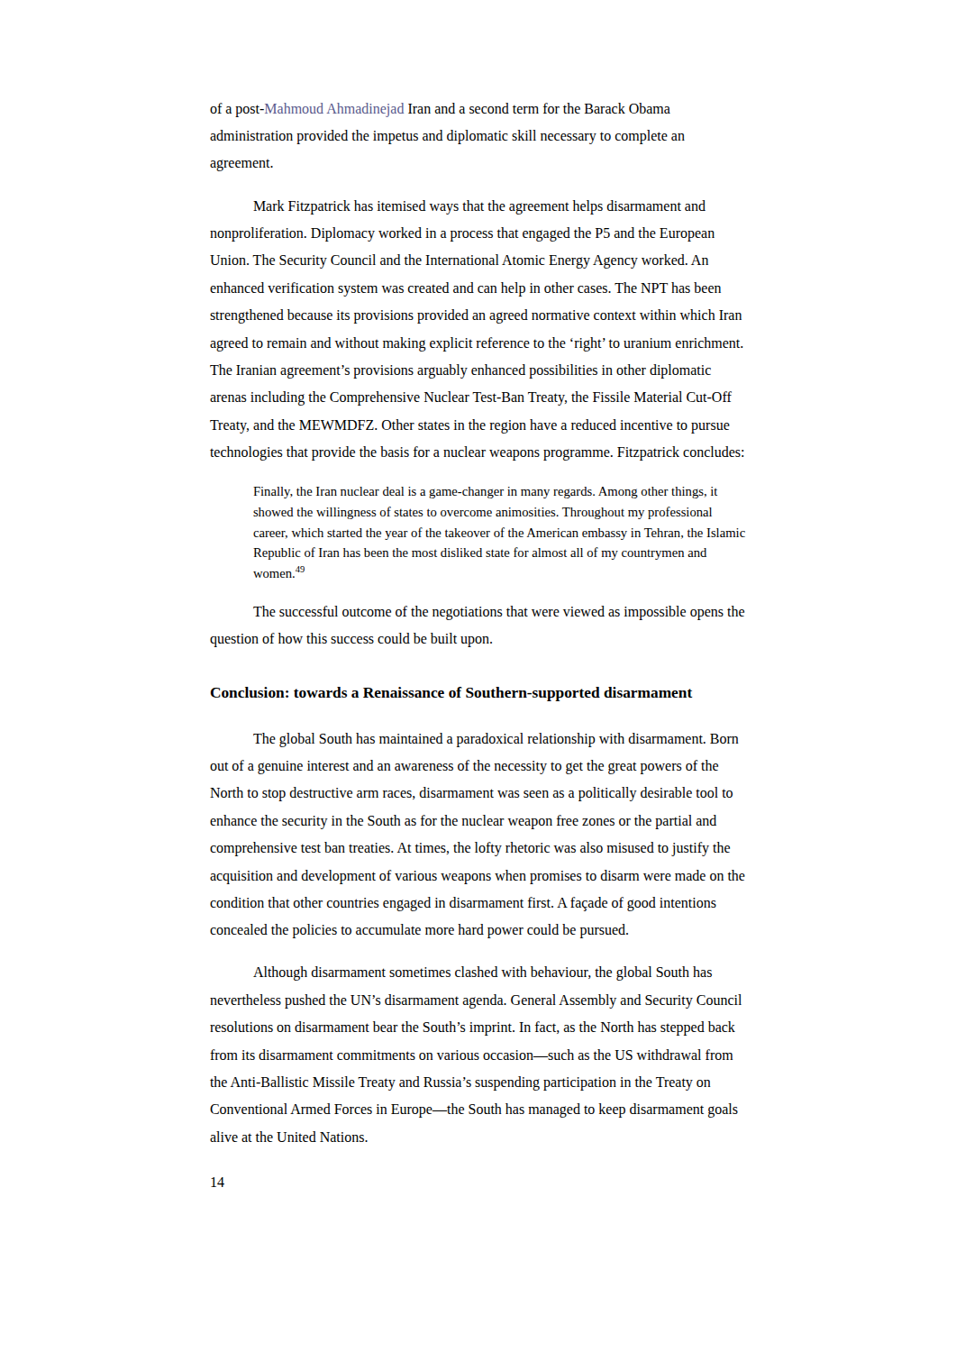of a post-Mahmoud Ahmadinejad Iran and a second term for the Barack Obama administration provided the impetus and diplomatic skill necessary to complete an agreement.
Mark Fitzpatrick has itemised ways that the agreement helps disarmament and nonproliferation. Diplomacy worked in a process that engaged the P5 and the European Union. The Security Council and the International Atomic Energy Agency worked. An enhanced verification system was created and can help in other cases. The NPT has been strengthened because its provisions provided an agreed normative context within which Iran agreed to remain and without making explicit reference to the ‘right’ to uranium enrichment. The Iranian agreement’s provisions arguably enhanced possibilities in other diplomatic arenas including the Comprehensive Nuclear Test-Ban Treaty, the Fissile Material Cut-Off Treaty, and the MEWMDFZ. Other states in the region have a reduced incentive to pursue technologies that provide the basis for a nuclear weapons programme. Fitzpatrick concludes:
Finally, the Iran nuclear deal is a game-changer in many regards. Among other things, it showed the willingness of states to overcome animosities. Throughout my professional career, which started the year of the takeover of the American embassy in Tehran, the Islamic Republic of Iran has been the most disliked state for almost all of my countrymen and women.49
The successful outcome of the negotiations that were viewed as impossible opens the question of how this success could be built upon.
Conclusion: towards a Renaissance of Southern-supported disarmament
The global South has maintained a paradoxical relationship with disarmament. Born out of a genuine interest and an awareness of the necessity to get the great powers of the North to stop destructive arm races, disarmament was seen as a politically desirable tool to enhance the security in the South as for the nuclear weapon free zones or the partial and comprehensive test ban treaties. At times, the lofty rhetoric was also misused to justify the acquisition and development of various weapons when promises to disarm were made on the condition that other countries engaged in disarmament first. A façade of good intentions concealed the policies to accumulate more hard power could be pursued.
Although disarmament sometimes clashed with behaviour, the global South has nevertheless pushed the UN’s disarmament agenda. General Assembly and Security Council resolutions on disarmament bear the South’s imprint. In fact, as the North has stepped back from its disarmament commitments on various occasion—such as the US withdrawal from the Anti-Ballistic Missile Treaty and Russia’s suspending participation in the Treaty on Conventional Armed Forces in Europe—the South has managed to keep disarmament goals alive at the United Nations.
14